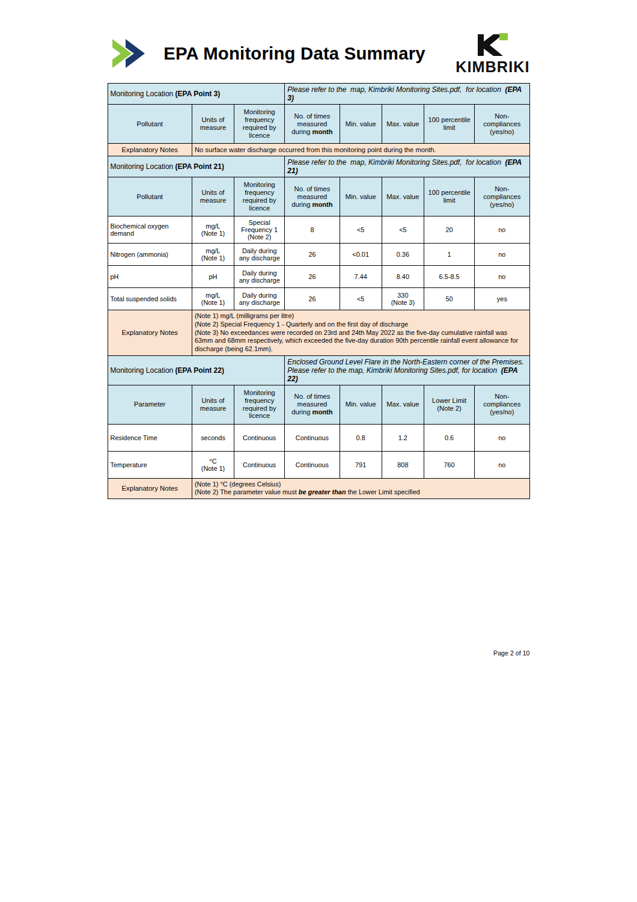EPA Monitoring Data Summary
KIMBRIKI
| Monitoring Location (EPA Point 3) | Please refer to the map, Kimbriki Monitoring Sites.pdf, for location (EPA 3) |
| Pollutant | Units of measure | Monitoring frequency required by licence | No. of times measured during month | Min. value | Max. value | 100 percentile limit | Non-compliances (yes/no) |
| Explanatory Notes | No surface water discharge occurred from this monitoring point during the month. |
| Monitoring Location (EPA Point 21) | Please refer to the map, Kimbriki Monitoring Sites.pdf, for location (EPA 21) |
| Pollutant | Units of measure | Monitoring frequency required by licence | No. of times measured during month | Min. value | Max. value | 100 percentile limit | Non-compliances (yes/no) |
| Biochemical oxygen demand | mg/L (Note 1) | Special Frequency 1 (Note 2) | 8 | <5 | <5 | 20 | no |
| Nitrogen (ammonia) | mg/L (Note 1) | Daily during any discharge | 26 | <0.01 | 0.36 | 1 | no |
| pH | pH | Daily during any discharge | 26 | 7.44 | 8.40 | 6.5-8.5 | no |
| Total suspended solids | mg/L (Note 1) | Daily during any discharge | 26 | <5 | 330 (Note 3) | 50 | yes |
| Explanatory Notes | (Note 1) mg/L (milligrams per litre) (Note 2) Special Frequency 1 - Quarterly and on the first day of discharge (Note 3) No exceedances were recorded on 23rd and 24th May 2022 as the five-day cumulative rainfall was 63mm and 68mm respectively, which exceeded the five-day duration 90th percentile rainfall event allowance for discharge (being 62.1mm). |
| Monitoring Location (EPA Point 22) | Enclosed Ground Level Flare in the North-Eastern corner of the Premises. Please refer to the map, Kimbriki Monitoring Sites.pdf, for location (EPA 22) |
| Parameter | Units of measure | Monitoring frequency required by licence | No. of times measured during month | Min. value | Max. value | Lower Limit (Note 2) | Non-compliances (yes/no) |
| Residence Time | seconds | Continuous | Continuous | 0.8 | 1.2 | 0.6 | no |
| Temperature | °C (Note 1) | Continuous | Continuous | 791 | 808 | 760 | no |
| Explanatory Notes | (Note 1) °C (degrees Celsius) (Note 2) The parameter value must be greater than the Lower Limit specified |
Page 2 of 10